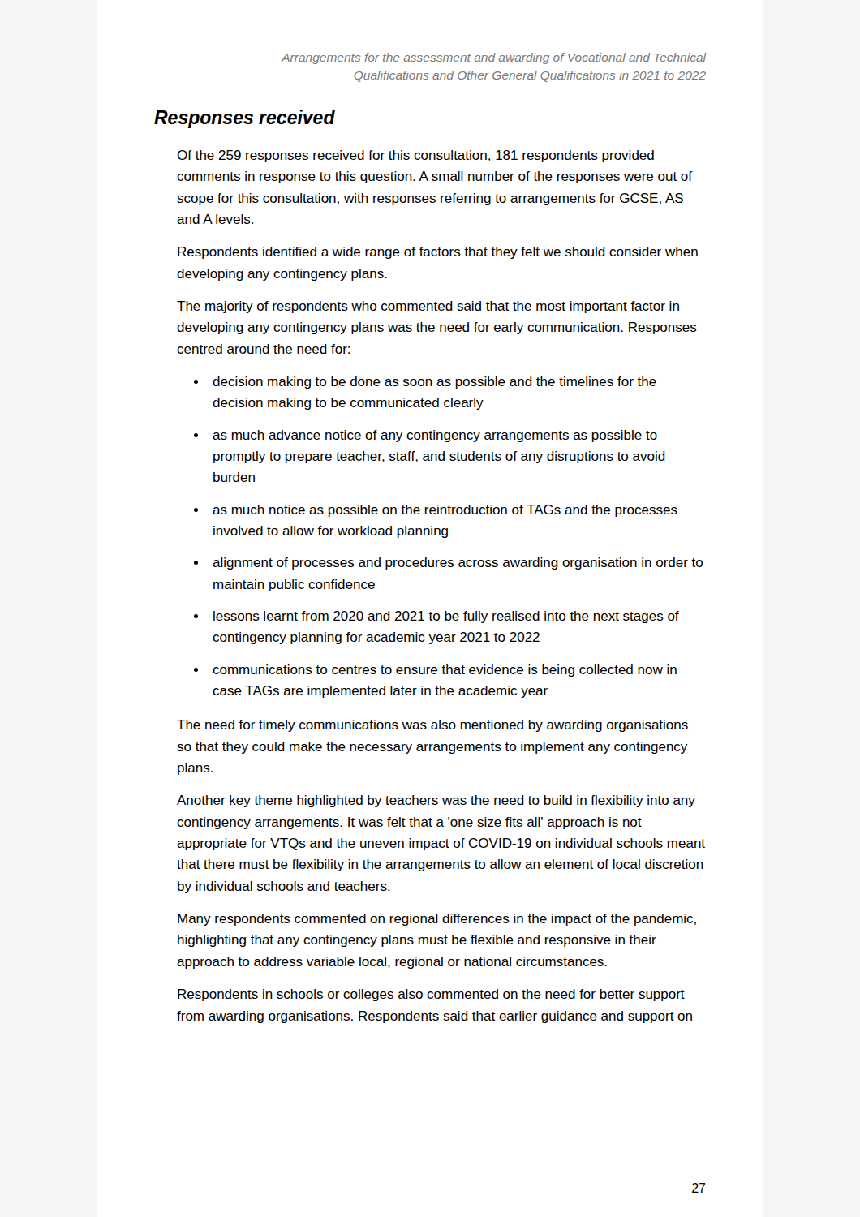Arrangements for the assessment and awarding of Vocational and Technical
Qualifications and Other General Qualifications in 2021 to 2022
Responses received
Of the 259 responses received for this consultation, 181 respondents provided comments in response to this question. A small number of the responses were out of scope for this consultation, with responses referring to arrangements for GCSE, AS and A levels.
Respondents identified a wide range of factors that they felt we should consider when developing any contingency plans.
The majority of respondents who commented said that the most important factor in developing any contingency plans was the need for early communication. Responses centred around the need for:
decision making to be done as soon as possible and the timelines for the decision making to be communicated clearly
as much advance notice of any contingency arrangements as possible to promptly to prepare teacher, staff, and students of any disruptions to avoid burden
as much notice as possible on the reintroduction of TAGs and the processes involved to allow for workload planning
alignment of processes and procedures across awarding organisation in order to maintain public confidence
lessons learnt from 2020 and 2021 to be fully realised into the next stages of contingency planning for academic year 2021 to 2022
communications to centres to ensure that evidence is being collected now in case TAGs are implemented later in the academic year
The need for timely communications was also mentioned by awarding organisations so that they could make the necessary arrangements to implement any contingency plans.
Another key theme highlighted by teachers was the need to build in flexibility into any contingency arrangements. It was felt that a 'one size fits all' approach is not appropriate for VTQs and the uneven impact of COVID-19 on individual schools meant that there must be flexibility in the arrangements to allow an element of local discretion by individual schools and teachers.
Many respondents commented on regional differences in the impact of the pandemic, highlighting that any contingency plans must be flexible and responsive in their approach to address variable local, regional or national circumstances.
Respondents in schools or colleges also commented on the need for better support from awarding organisations. Respondents said that earlier guidance and support on
27